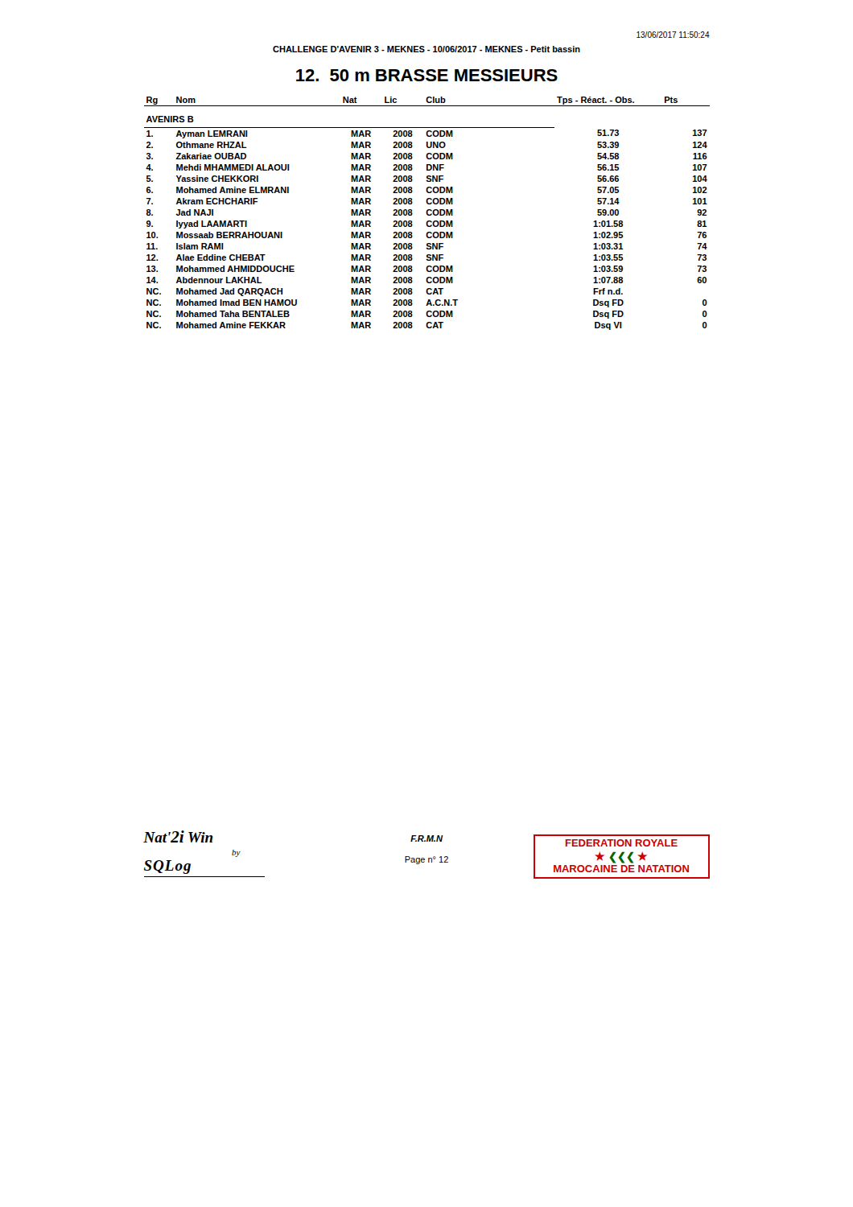13/06/2017 11:50:24
CHALLENGE D'AVENIR 3 - MEKNES - 10/06/2017 - MEKNES - Petit bassin
12. 50 m BRASSE MESSIEURS
| Rg | Nom | Nat | Lic | Club | Tps - Réact. - Obs. | Pts |
| --- | --- | --- | --- | --- | --- | --- |
| AVENIRS B | |
| 1. | Ayman LEMRANI | MAR | 2008 | CODM | 51.73 | 137 |
| 2. | Othmane RHZAL | MAR | 2008 | UNO | 53.39 | 124 |
| 3. | Zakariae OUBAD | MAR | 2008 | CODM | 54.58 | 116 |
| 4. | Mehdi MHAMMEDI ALAOUI | MAR | 2008 | DNF | 56.15 | 107 |
| 5. | Yassine CHEKKORI | MAR | 2008 | SNF | 56.66 | 104 |
| 6. | Mohamed Amine ELMRANI | MAR | 2008 | CODM | 57.05 | 102 |
| 7. | Akram ECHCHARIF | MAR | 2008 | CODM | 57.14 | 101 |
| 8. | Jad NAJI | MAR | 2008 | CODM | 59.00 | 92 |
| 9. | Iyyad LAAMARTI | MAR | 2008 | CODM | 1:01.58 | 81 |
| 10. | Mossaab BERRAHOUANI | MAR | 2008 | CODM | 1:02.95 | 76 |
| 11. | Islam RAMI | MAR | 2008 | SNF | 1:03.31 | 74 |
| 12. | Alae Eddine CHEBAT | MAR | 2008 | SNF | 1:03.55 | 73 |
| 13. | Mohammed AHMIDDOUCHE | MAR | 2008 | CODM | 1:03.59 | 73 |
| 14. | Abdennour LAKHAL | MAR | 2008 | CODM | 1:07.88 | 60 |
| NC. | Mohamed Jad QARQACH | MAR | 2008 | CAT | Frf n.d. | |
| NC. | Mohamed Imad BEN HAMOU | MAR | 2008 | A.C.N.T | Dsq FD | 0 |
| NC. | Mohamed Taha BENTALEB | MAR | 2008 | CODM | Dsq FD | 0 |
| NC. | Mohamed Amine FEKKAR | MAR | 2008 | CAT | Dsq VI | 0 |
Nat'2i Win
by
SQLog
F.R.M.N
Page n° 12
FEDERATION ROYALE
★ ❮❮❮ ★
MAROCAINE DE NATATION